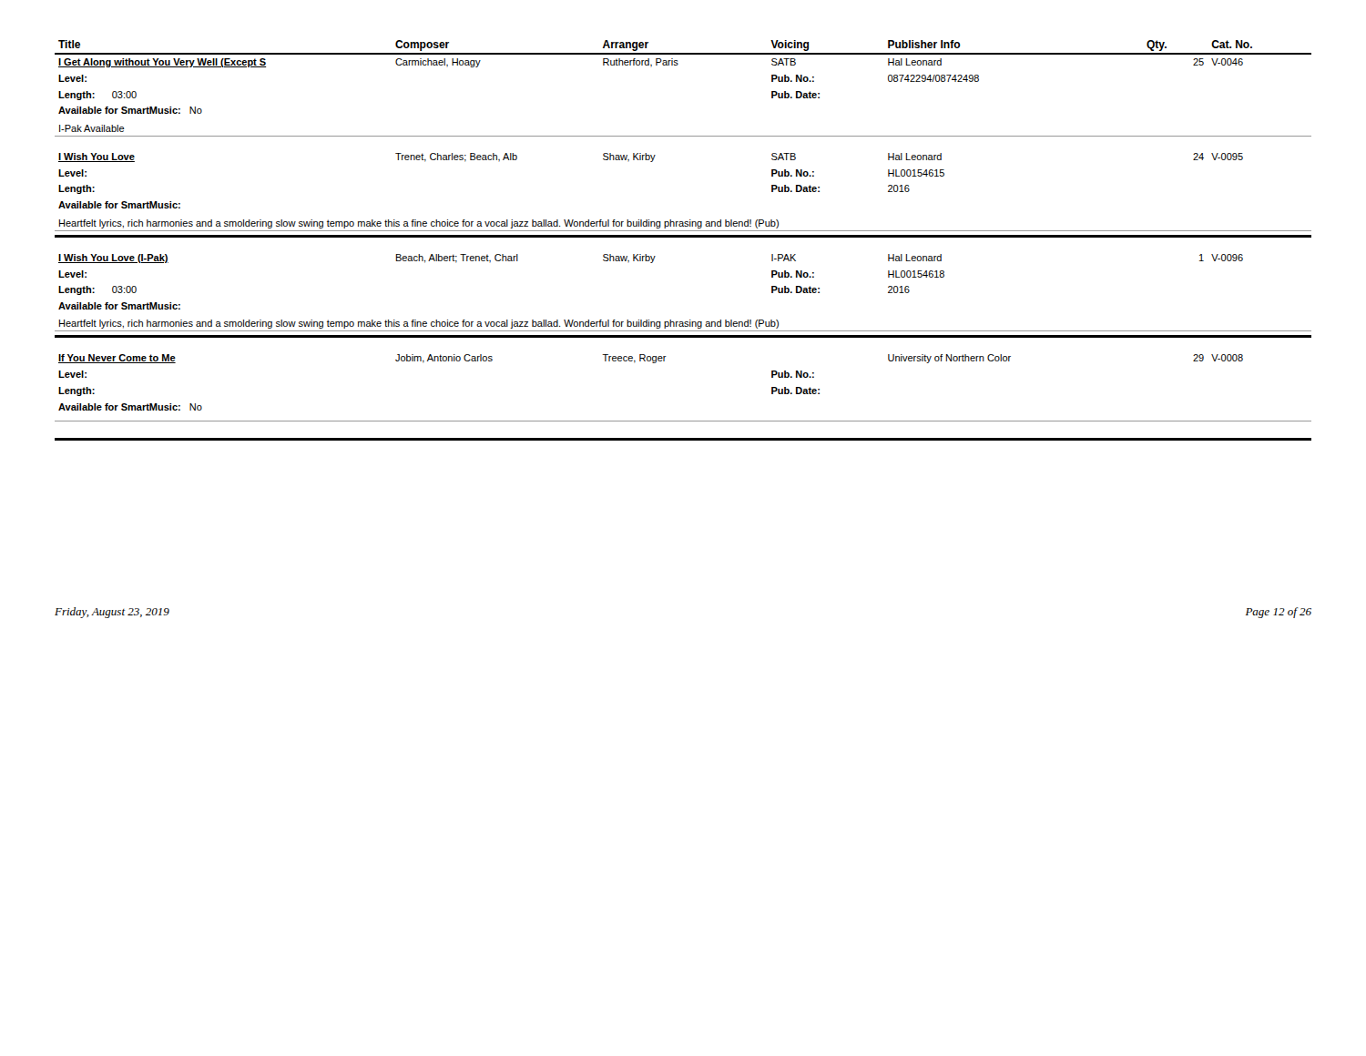| Title | Composer | Arranger | Voicing | Publisher Info | Qty. | Cat. No. |
| --- | --- | --- | --- | --- | --- | --- |
| I Get Along without You Very Well (Except S | Carmichael, Hoagy | Rutherford, Paris | SATB | Hal Leonard | 25 | V-0046 |
| Level: Length: 03:00 Available for SmartMusic: No | | | Pub. No.: Pub. Date: | 08742294/08742498 | | |
| I-Pak Available |
| I Wish You Love | Trenet, Charles; Beach, Alb | Shaw, Kirby | SATB | Hal Leonard | 24 | V-0095 |
| Level: Length: Available for SmartMusic: | | | Pub. No.: Pub. Date: | HL00154615 2016 | | |
| Heartfelt lyrics, rich harmonies and a smoldering slow swing tempo make this a fine choice for a vocal jazz ballad. Wonderful for building phrasing and blend! (Pub) |
| I Wish You Love (I-Pak) | Beach, Albert; Trenet, Charl | Shaw, Kirby | I-PAK | Hal Leonard | 1 | V-0096 |
| Level: Length: 03:00 Available for SmartMusic: | | | Pub. No.: Pub. Date: | HL00154618 2016 | | |
| Heartfelt lyrics, rich harmonies and a smoldering slow swing tempo make this a fine choice for a vocal jazz ballad. Wonderful for building phrasing and blend! (Pub) |
| If You Never Come to Me | Jobim, Antonio Carlos | Treece, Roger | | University of Northern Color | 29 | V-0008 |
| Level: Length: Available for SmartMusic: No | | | Pub. No.: Pub. Date: | | | |
Friday, August 23, 2019 Page 12 of 26